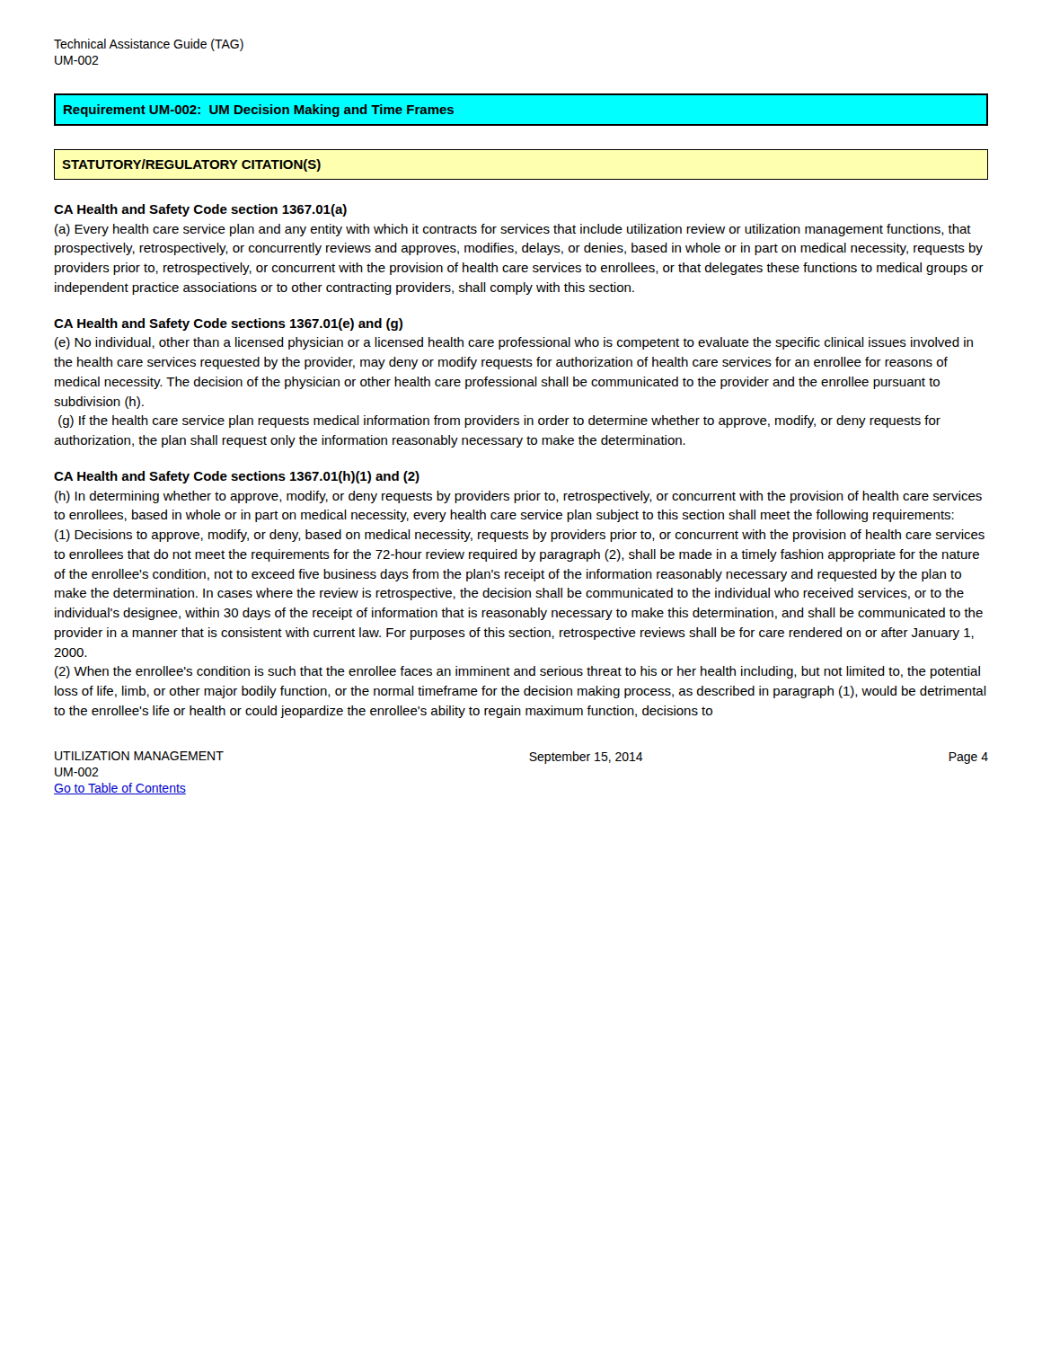Technical Assistance Guide (TAG)
UM-002
Requirement UM-002: UM Decision Making and Time Frames
STATUTORY/REGULATORY CITATION(S)
CA Health and Safety Code section 1367.01(a)
(a) Every health care service plan and any entity with which it contracts for services that include utilization review or utilization management functions, that prospectively, retrospectively, or concurrently reviews and approves, modifies, delays, or denies, based in whole or in part on medical necessity, requests by providers prior to, retrospectively, or concurrent with the provision of health care services to enrollees, or that delegates these functions to medical groups or independent practice associations or to other contracting providers, shall comply with this section.
CA Health and Safety Code sections 1367.01(e) and (g)
(e) No individual, other than a licensed physician or a licensed health care professional who is competent to evaluate the specific clinical issues involved in the health care services requested by the provider, may deny or modify requests for authorization of health care services for an enrollee for reasons of medical necessity. The decision of the physician or other health care professional shall be communicated to the provider and the enrollee pursuant to subdivision (h).
(g) If the health care service plan requests medical information from providers in order to determine whether to approve, modify, or deny requests for authorization, the plan shall request only the information reasonably necessary to make the determination.
CA Health and Safety Code sections 1367.01(h)(1) and (2)
(h) In determining whether to approve, modify, or deny requests by providers prior to, retrospectively, or concurrent with the provision of health care services to enrollees, based in whole or in part on medical necessity, every health care service plan subject to this section shall meet the following requirements:
(1) Decisions to approve, modify, or deny, based on medical necessity, requests by providers prior to, or concurrent with the provision of health care services to enrollees that do not meet the requirements for the 72-hour review required by paragraph (2), shall be made in a timely fashion appropriate for the nature of the enrollee's condition, not to exceed five business days from the plan's receipt of the information reasonably necessary and requested by the plan to make the determination. In cases where the review is retrospective, the decision shall be communicated to the individual who received services, or to the individual's designee, within 30 days of the receipt of information that is reasonably necessary to make this determination, and shall be communicated to the provider in a manner that is consistent with current law. For purposes of this section, retrospective reviews shall be for care rendered on or after January 1, 2000.
(2) When the enrollee's condition is such that the enrollee faces an imminent and serious threat to his or her health including, but not limited to, the potential loss of life, limb, or other major bodily function, or the normal timeframe for the decision making process, as described in paragraph (1), would be detrimental to the enrollee's life or health or could jeopardize the enrollee's ability to regain maximum function, decisions to
UTILIZATION MANAGEMENT
UM-002
Go to Table of Contents
September 15, 2014
Page 4